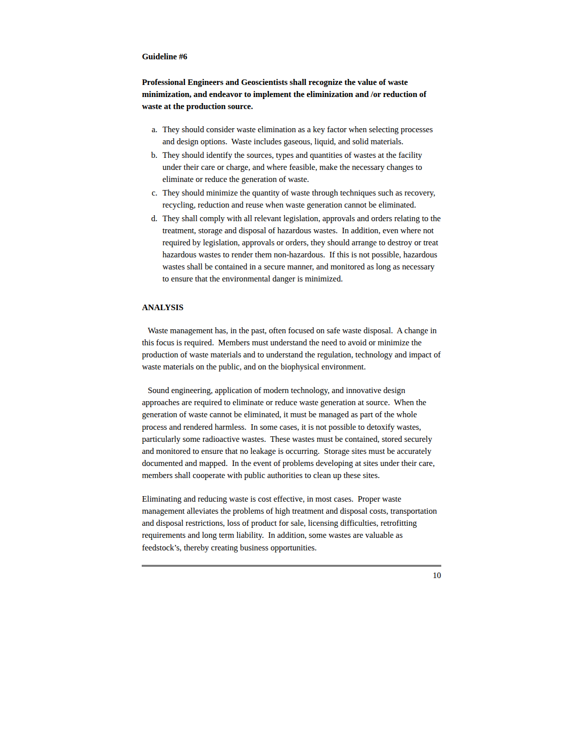Guideline #6
Professional Engineers and Geoscientists shall recognize the value of waste minimization, and endeavor to implement the eliminization and /or reduction of waste at the production source.
They should consider waste elimination as a key factor when selecting processes and design options. Waste includes gaseous, liquid, and solid materials.
They should identify the sources, types and quantities of wastes at the facility under their care or charge, and where feasible, make the necessary changes to eliminate or reduce the generation of waste.
They should minimize the quantity of waste through techniques such as recovery, recycling, reduction and reuse when waste generation cannot be eliminated.
They shall comply with all relevant legislation, approvals and orders relating to the treatment, storage and disposal of hazardous wastes. In addition, even where not required by legislation, approvals or orders, they should arrange to destroy or treat hazardous wastes to render them non-hazardous. If this is not possible, hazardous wastes shall be contained in a secure manner, and monitored as long as necessary to ensure that the environmental danger is minimized.
ANALYSIS
Waste management has, in the past, often focused on safe waste disposal. A change in this focus is required. Members must understand the need to avoid or minimize the production of waste materials and to understand the regulation, technology and impact of waste materials on the public, and on the biophysical environment.
Sound engineering, application of modern technology, and innovative design approaches are required to eliminate or reduce waste generation at source. When the generation of waste cannot be eliminated, it must be managed as part of the whole process and rendered harmless. In some cases, it is not possible to detoxify wastes, particularly some radioactive wastes. These wastes must be contained, stored securely and monitored to ensure that no leakage is occurring. Storage sites must be accurately documented and mapped. In the event of problems developing at sites under their care, members shall cooperate with public authorities to clean up these sites.
Eliminating and reducing waste is cost effective, in most cases. Proper waste management alleviates the problems of high treatment and disposal costs, transportation and disposal restrictions, loss of product for sale, licensing difficulties, retrofitting requirements and long term liability. In addition, some wastes are valuable as feedstock’s, thereby creating business opportunities.
10